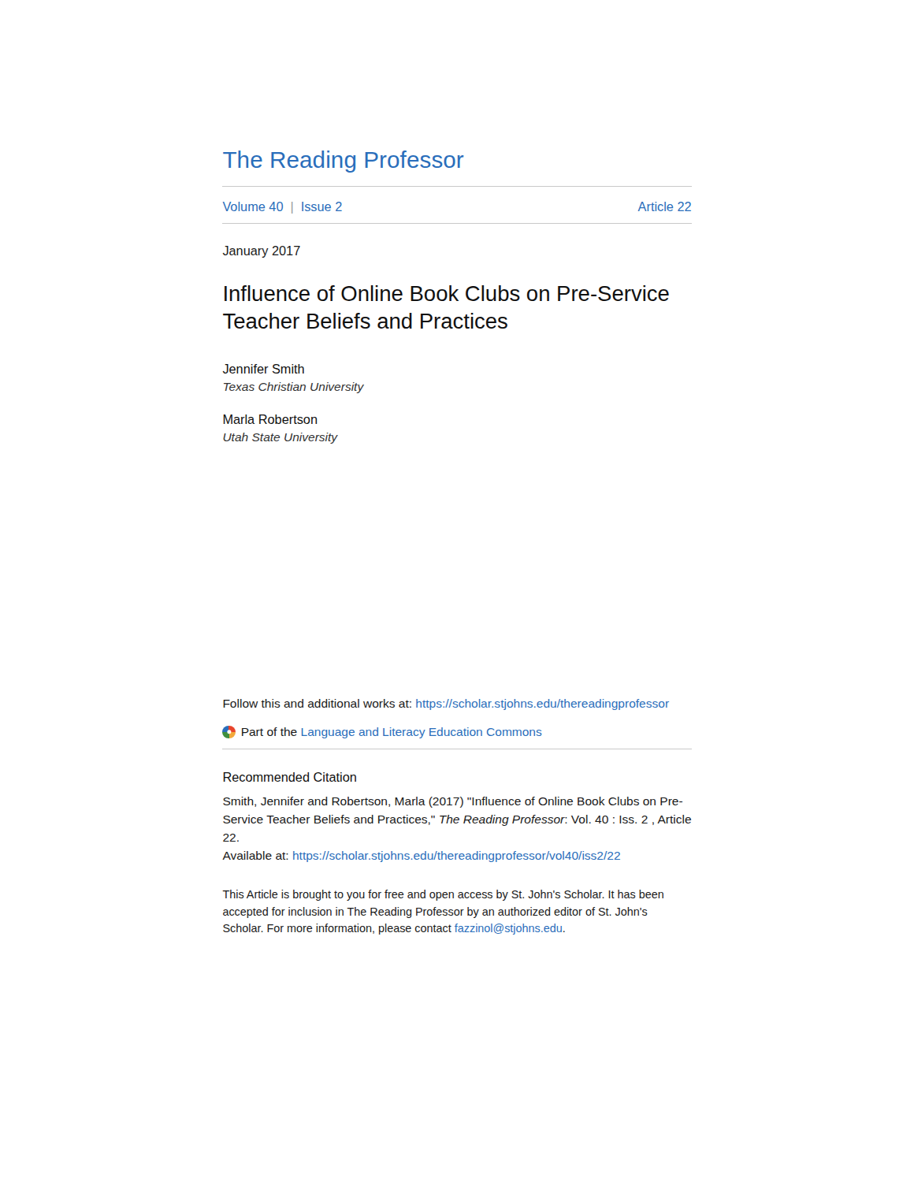The Reading Professor
Volume 40|Issue 2
Article 22
January 2017
Influence of Online Book Clubs on Pre-Service Teacher Beliefs and Practices
Jennifer Smith
Texas Christian University
Marla Robertson
Utah State University
Follow this and additional works at: https://scholar.stjohns.edu/thereadingprofessor
Part of the Language and Literacy Education Commons
Recommended Citation
Smith, Jennifer and Robertson, Marla (2017) "Influence of Online Book Clubs on Pre-Service Teacher Beliefs and Practices," The Reading Professor: Vol. 40 : Iss. 2 , Article 22.
Available at: https://scholar.stjohns.edu/thereadingprofessor/vol40/iss2/22
This Article is brought to you for free and open access by St. John's Scholar. It has been accepted for inclusion in The Reading Professor by an authorized editor of St. John's Scholar. For more information, please contact fazzinol@stjohns.edu.